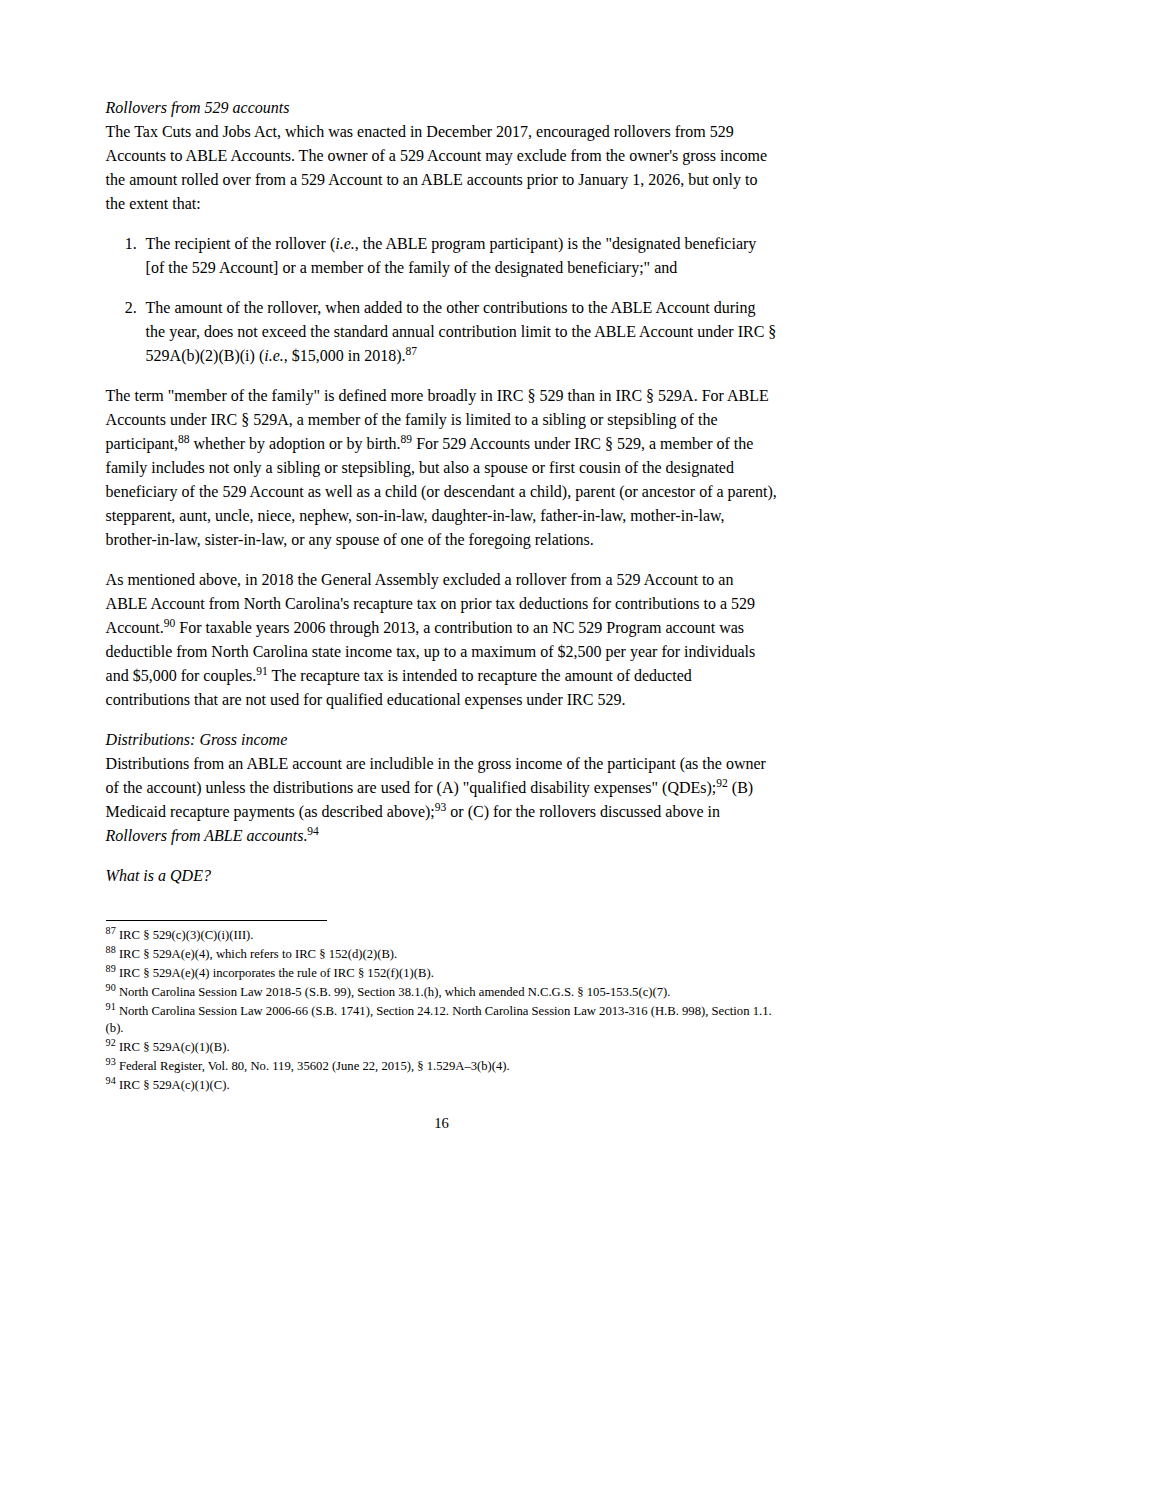Rollovers from 529 accounts
The Tax Cuts and Jobs Act, which was enacted in December 2017, encouraged rollovers from 529 Accounts to ABLE Accounts. The owner of a 529 Account may exclude from the owner's gross income the amount rolled over from a 529 Account to an ABLE accounts prior to January 1, 2026, but only to the extent that:
The recipient of the rollover (i.e., the ABLE program participant) is the "designated beneficiary [of the 529 Account] or a member of the family of the designated beneficiary;" and
The amount of the rollover, when added to the other contributions to the ABLE Account during the year, does not exceed the standard annual contribution limit to the ABLE Account under IRC § 529A(b)(2)(B)(i) (i.e., $15,000 in 2018).87
The term "member of the family" is defined more broadly in IRC § 529 than in IRC § 529A. For ABLE Accounts under IRC § 529A, a member of the family is limited to a sibling or stepsibling of the participant,88 whether by adoption or by birth.89 For 529 Accounts under IRC § 529, a member of the family includes not only a sibling or stepsibling, but also a spouse or first cousin of the designated beneficiary of the 529 Account as well as a child (or descendant a child), parent (or ancestor of a parent), stepparent, aunt, uncle, niece, nephew, son-in-law, daughter-in-law, father-in-law, mother-in-law, brother-in-law, sister-in-law, or any spouse of one of the foregoing relations.
As mentioned above, in 2018 the General Assembly excluded a rollover from a 529 Account to an ABLE Account from North Carolina's recapture tax on prior tax deductions for contributions to a 529 Account.90 For taxable years 2006 through 2013, a contribution to an NC 529 Program account was deductible from North Carolina state income tax, up to a maximum of $2,500 per year for individuals and $5,000 for couples.91 The recapture tax is intended to recapture the amount of deducted contributions that are not used for qualified educational expenses under IRC 529.
Distributions: Gross income
Distributions from an ABLE account are includible in the gross income of the participant (as the owner of the account) unless the distributions are used for (A) "qualified disability expenses" (QDEs);92 (B) Medicaid recapture payments (as described above);93 or (C) for the rollovers discussed above in Rollovers from ABLE accounts.94
What is a QDE?
87 IRC § 529(c)(3)(C)(i)(III).
88 IRC § 529A(e)(4), which refers to IRC § 152(d)(2)(B).
89 IRC § 529A(e)(4) incorporates the rule of IRC § 152(f)(1)(B).
90 North Carolina Session Law 2018-5 (S.B. 99), Section 38.1.(h), which amended N.C.G.S. § 105-153.5(c)(7).
91 North Carolina Session Law 2006-66 (S.B. 1741), Section 24.12. North Carolina Session Law 2013-316 (H.B. 998), Section 1.1.(b).
92 IRC § 529A(c)(1)(B).
93 Federal Register, Vol. 80, No. 119, 35602 (June 22, 2015), § 1.529A–3(b)(4).
94 IRC § 529A(c)(1)(C).
16